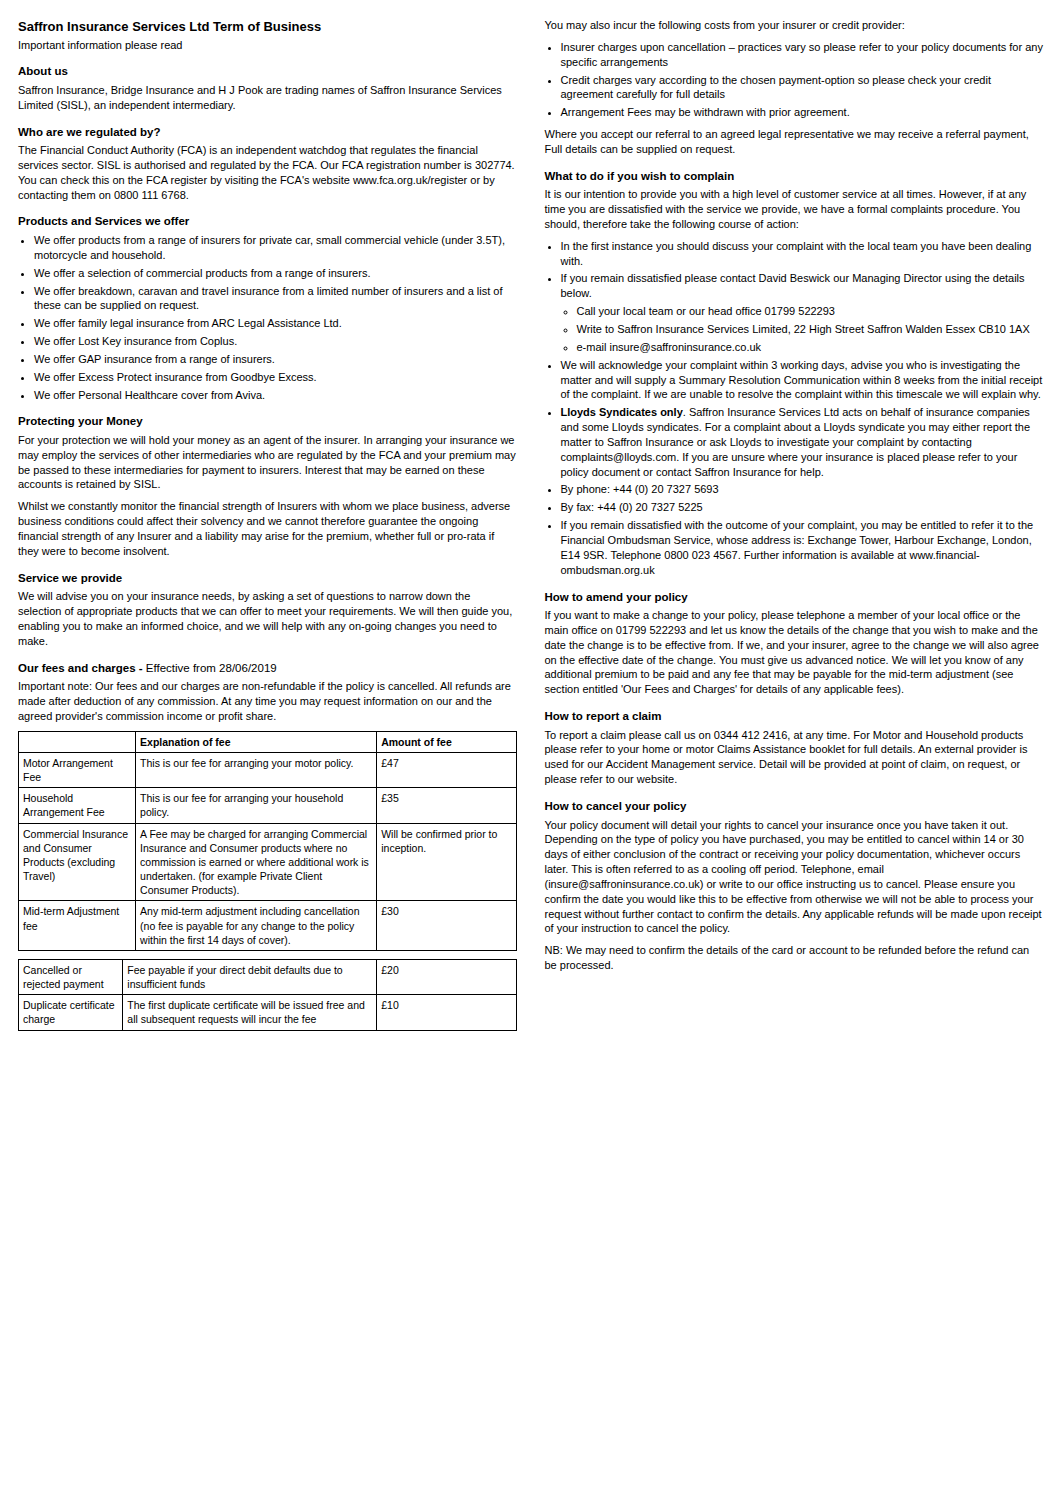Saffron Insurance Services Ltd Term of Business
Important information please read
About us
Saffron Insurance, Bridge Insurance and H J Pook are trading names of Saffron Insurance Services Limited (SISL), an independent intermediary.
Who are we regulated by?
The Financial Conduct Authority (FCA) is an independent watchdog that regulates the financial services sector. SISL is authorised and regulated by the FCA. Our FCA registration number is 302774. You can check this on the FCA register by visiting the FCA's website www.fca.org.uk/register or by contacting them on 0800 111 6768.
Products and Services we offer
We offer products from a range of insurers for private car, small commercial vehicle (under 3.5T), motorcycle and household.
We offer a selection of commercial products from a range of insurers.
We offer breakdown, caravan and travel insurance from a limited number of insurers and a list of these can be supplied on request.
We offer family legal insurance from ARC Legal Assistance Ltd.
We offer Lost Key insurance from Coplus.
We offer GAP insurance from a range of insurers.
We offer Excess Protect insurance from Goodbye Excess.
We offer Personal Healthcare cover from Aviva.
Protecting your Money
For your protection we will hold your money as an agent of the insurer. In arranging your insurance we may employ the services of other intermediaries who are regulated by the FCA and your premium may be passed to these intermediaries for payment to insurers. Interest that may be earned on these accounts is retained by SISL.
Whilst we constantly monitor the financial strength of Insurers with whom we place business, adverse business conditions could affect their solvency and we cannot therefore guarantee the ongoing financial strength of any Insurer and a liability may arise for the premium, whether full or pro-rata if they were to become insolvent.
Service we provide
We will advise you on your insurance needs, by asking a set of questions to narrow down the selection of appropriate products that we can offer to meet your requirements. We will then guide you, enabling you to make an informed choice, and we will help with any on-going changes you need to make.
Our fees and charges - Effective from 28/06/2019
Important note: Our fees and our charges are non-refundable if the policy is cancelled. All refunds are made after deduction of any commission. At any time you may request information on our and the agreed provider's commission income or profit share.
| | Explanation of fee | Amount of fee |
| --- | --- | --- |
| Motor Arrangement Fee | This is our fee for arranging your motor policy. | £47 |
| Household Arrangement Fee | This is our fee for arranging your household policy. | £35 |
| Commercial Insurance and Consumer Products (excluding Travel) | A Fee may be charged for arranging Commercial Insurance and Consumer products where no commission is earned or where additional work is undertaken. (for example Private Client Consumer Products). | Will be confirmed prior to inception. |
| Mid-term Adjustment fee | Any mid-term adjustment including cancellation (no fee is payable for any change to the policy within the first 14 days of cover). | £30 |
| Cancelled or rejected payment | Fee payable if your direct debit defaults due to insufficient funds | £20 |
| Duplicate certificate charge | The first duplicate certificate will be issued free and all subsequent requests will incur the fee | £10 |
You may also incur the following costs from your insurer or credit provider:
Insurer charges upon cancellation – practices vary so please refer to your policy documents for any specific arrangements
Credit charges vary according to the chosen payment-option so please check your credit agreement carefully for full details
Arrangement Fees may be withdrawn with prior agreement.
Where you accept our referral to an agreed legal representative we may receive a referral payment, Full details can be supplied on request.
What to do if you wish to complain
It is our intention to provide you with a high level of customer service at all times. However, if at any time you are dissatisfied with the service we provide, we have a formal complaints procedure. You should, therefore take the following course of action:
In the first instance you should discuss your complaint with the local team you have been dealing with.
If you remain dissatisfied please contact David Beswick our Managing Director using the details below.
Call your local team or our head office 01799 522293
Write to Saffron Insurance Services Limited, 22 High Street Saffron Walden Essex CB10 1AX
e-mail insure@saffroninsurance.co.uk
We will acknowledge your complaint within 3 working days, advise you who is investigating the matter and will supply a Summary Resolution Communication within 8 weeks from the initial receipt of the complaint. If we are unable to resolve the complaint within this timescale we will explain why.
Lloyds Syndicates only. Saffron Insurance Services Ltd acts on behalf of insurance companies and some Lloyds syndicates. For a complaint about a Lloyds syndicate you may either report the matter to Saffron Insurance or ask Lloyds to investigate your complaint by contacting complaints@lloyds.com. If you are unsure where your insurance is placed please refer to your policy document or contact Saffron Insurance for help.
By phone: +44 (0) 20 7327 5693
By fax: +44 (0) 20 7327 5225
If you remain dissatisfied with the outcome of your complaint, you may be entitled to refer it to the Financial Ombudsman Service, whose address is: Exchange Tower, Harbour Exchange, London, E14 9SR. Telephone 0800 023 4567. Further information is available at www.financial-ombudsman.org.uk
How to amend your policy
If you want to make a change to your policy, please telephone a member of your local office or the main office on 01799 522293 and let us know the details of the change that you wish to make and the date the change is to be effective from. If we, and your insurer, agree to the change we will also agree on the effective date of the change. You must give us advanced notice. We will let you know of any additional premium to be paid and any fee that may be payable for the mid-term adjustment (see section entitled 'Our Fees and Charges' for details of any applicable fees).
How to report a claim
To report a claim please call us on 0344 412 2416, at any time. For Motor and Household products please refer to your home or motor Claims Assistance booklet for full details. An external provider is used for our Accident Management service. Detail will be provided at point of claim, on request, or please refer to our website.
How to cancel your policy
Your policy document will detail your rights to cancel your insurance once you have taken it out. Depending on the type of policy you have purchased, you may be entitled to cancel within 14 or 30 days of either conclusion of the contract or receiving your policy documentation, whichever occurs later. This is often referred to as a cooling off period. Telephone, email (insure@saffroninsurance.co.uk) or write to our office instructing us to cancel. Please ensure you confirm the date you would like this to be effective from otherwise we will not be able to process your request without further contact to confirm the details. Any applicable refunds will be made upon receipt of your instruction to cancel the policy.
NB: We may need to confirm the details of the card or account to be refunded before the refund can be processed.